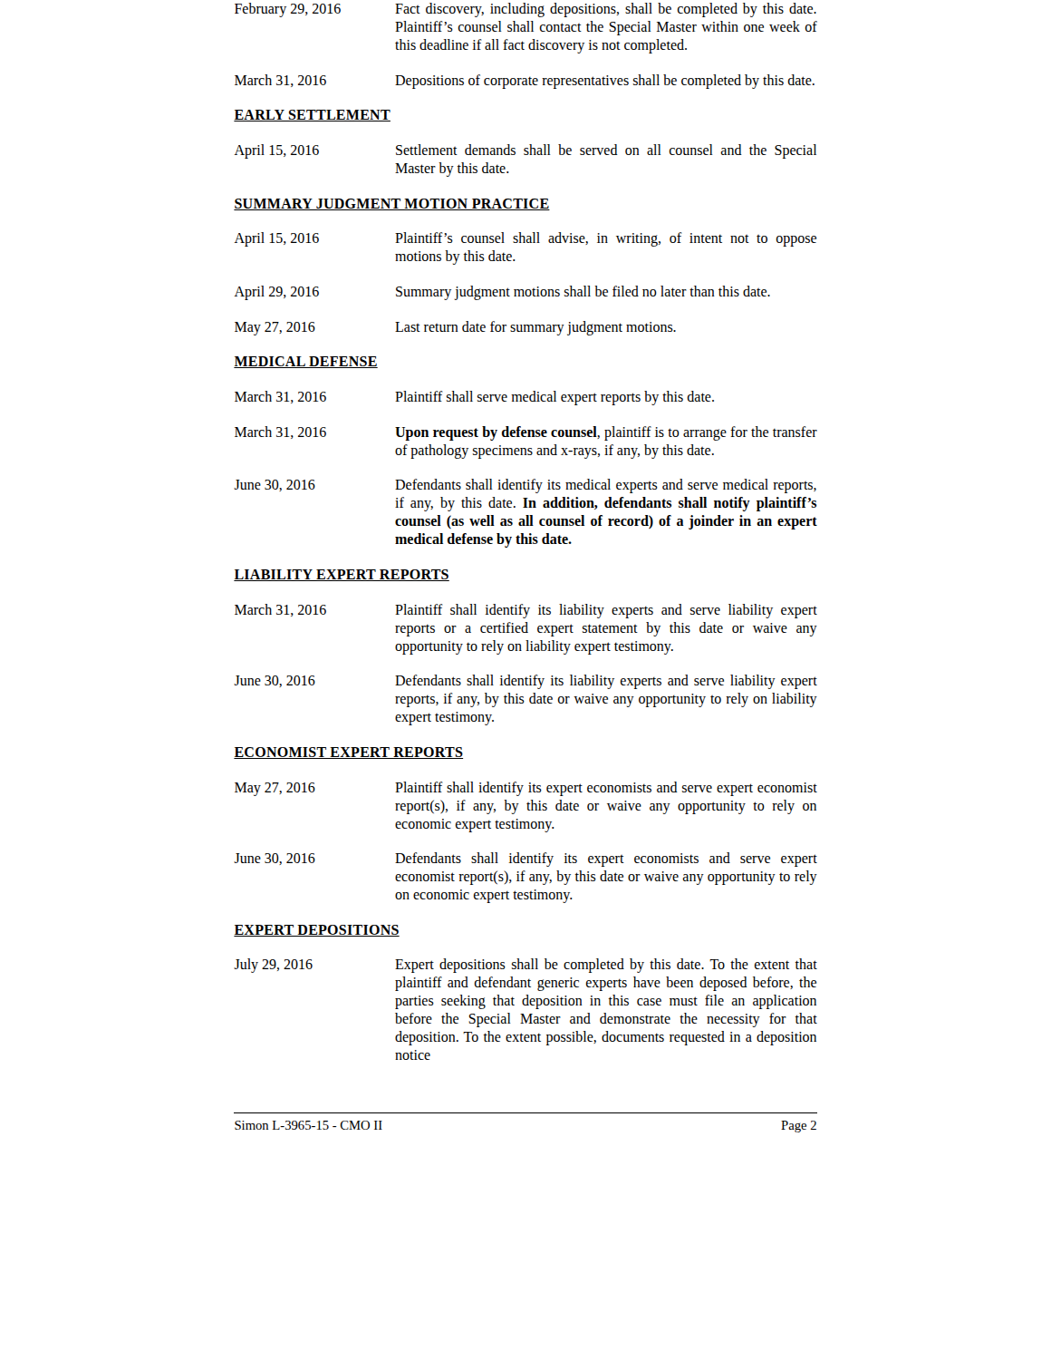February 29, 2016
Fact discovery, including depositions, shall be completed by this date. Plaintiff’s counsel shall contact the Special Master within one week of this deadline if all fact discovery is not completed.
March 31, 2016
Depositions of corporate representatives shall be completed by this date.
EARLY SETTLEMENT
April 15, 2016
Settlement demands shall be served on all counsel and the Special Master by this date.
SUMMARY JUDGMENT MOTION PRACTICE
April 15, 2016
Plaintiff’s counsel shall advise, in writing, of intent not to oppose motions by this date.
April 29, 2016
Summary judgment motions shall be filed no later than this date.
May 27, 2016
Last return date for summary judgment motions.
MEDICAL DEFENSE
March 31, 2016
Plaintiff shall serve medical expert reports by this date.
March 31, 2016
Upon request by defense counsel, plaintiff is to arrange for the transfer of pathology specimens and x-rays, if any, by this date.
June 30, 2016
Defendants shall identify its medical experts and serve medical reports, if any, by this date. In addition, defendants shall notify plaintiff’s counsel (as well as all counsel of record) of a joinder in an expert medical defense by this date.
LIABILITY EXPERT REPORTS
March 31, 2016
Plaintiff shall identify its liability experts and serve liability expert reports or a certified expert statement by this date or waive any opportunity to rely on liability expert testimony.
June 30, 2016
Defendants shall identify its liability experts and serve liability expert reports, if any, by this date or waive any opportunity to rely on liability expert testimony.
ECONOMIST EXPERT REPORTS
May 27, 2016
Plaintiff shall identify its expert economists and serve expert economist report(s), if any, by this date or waive any opportunity to rely on economic expert testimony.
June 30, 2016
Defendants shall identify its expert economists and serve expert economist report(s), if any, by this date or waive any opportunity to rely on economic expert testimony.
EXPERT DEPOSITIONS
July 29, 2016
Expert depositions shall be completed by this date. To the extent that plaintiff and defendant generic experts have been deposed before, the parties seeking that deposition in this case must file an application before the Special Master and demonstrate the necessity for that deposition. To the extent possible, documents requested in a deposition notice
Simon L-3965-15 - CMO II Page 2